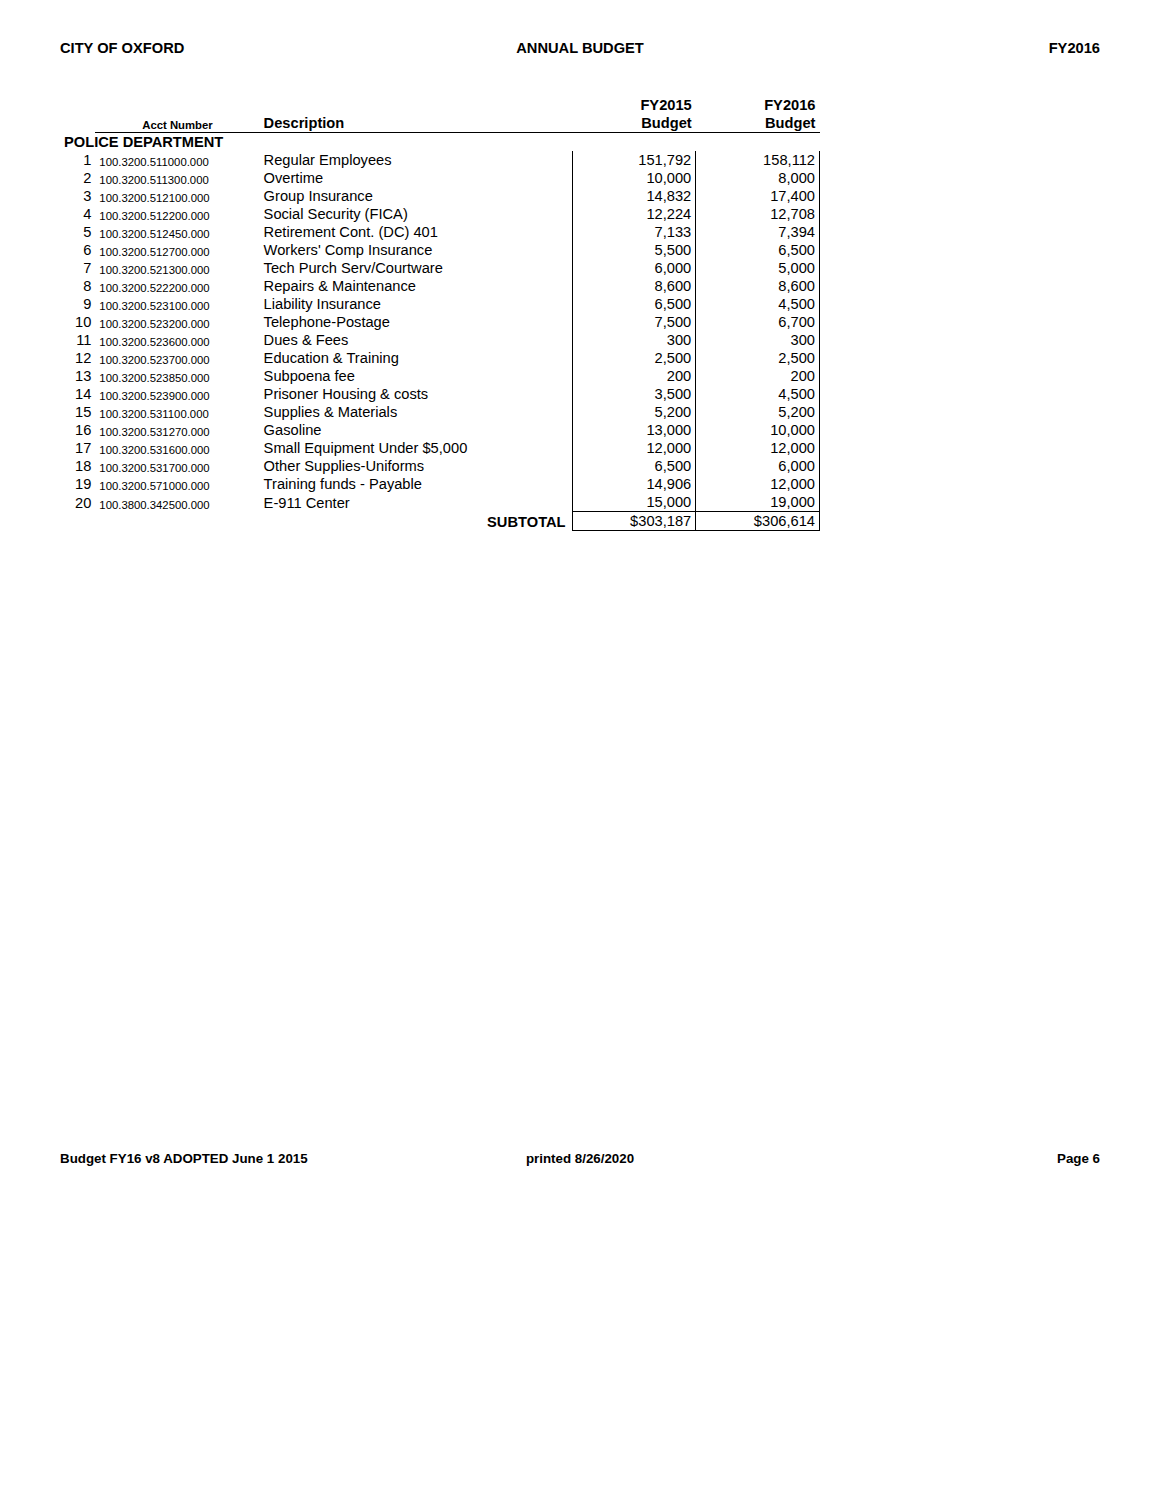CITY OF OXFORD
ANNUAL BUDGET
FY2016
| | | | FY2015 | FY2016 |
| --- | --- | --- | --- | --- |
| | Acct Number | Description | Budget | Budget |
| POLICE DEPARTMENT |
| 1 | 100.3200.511000.000 | Regular Employees | 151,792 | 158,112 |
| 2 | 100.3200.511300.000 | Overtime | 10,000 | 8,000 |
| 3 | 100.3200.512100.000 | Group Insurance | 14,832 | 17,400 |
| 4 | 100.3200.512200.000 | Social Security (FICA) | 12,224 | 12,708 |
| 5 | 100.3200.512450.000 | Retirement Cont. (DC) 401 | 7,133 | 7,394 |
| 6 | 100.3200.512700.000 | Workers' Comp Insurance | 5,500 | 6,500 |
| 7 | 100.3200.521300.000 | Tech Purch Serv/Courtware | 6,000 | 5,000 |
| 8 | 100.3200.522200.000 | Repairs & Maintenance | 8,600 | 8,600 |
| 9 | 100.3200.523100.000 | Liability Insurance | 6,500 | 4,500 |
| 10 | 100.3200.523200.000 | Telephone-Postage | 7,500 | 6,700 |
| 11 | 100.3200.523600.000 | Dues & Fees | 300 | 300 |
| 12 | 100.3200.523700.000 | Education & Training | 2,500 | 2,500 |
| 13 | 100.3200.523850.000 | Subpoena fee | 200 | 200 |
| 14 | 100.3200.523900.000 | Prisoner Housing & costs | 3,500 | 4,500 |
| 15 | 100.3200.531100.000 | Supplies & Materials | 5,200 | 5,200 |
| 16 | 100.3200.531270.000 | Gasoline | 13,000 | 10,000 |
| 17 | 100.3200.531600.000 | Small Equipment Under $5,000 | 12,000 | 12,000 |
| 18 | 100.3200.531700.000 | Other Supplies-Uniforms | 6,500 | 6,000 |
| 19 | 100.3200.571000.000 | Training funds - Payable | 14,906 | 12,000 |
| 20 | 100.3800.342500.000 | E-911 Center | 15,000 | 19,000 |
| | | SUBTOTAL | $303,187 | $306,614 |
Budget FY16 v8 ADOPTED June 1 2015
printed 8/26/2020
Page 6